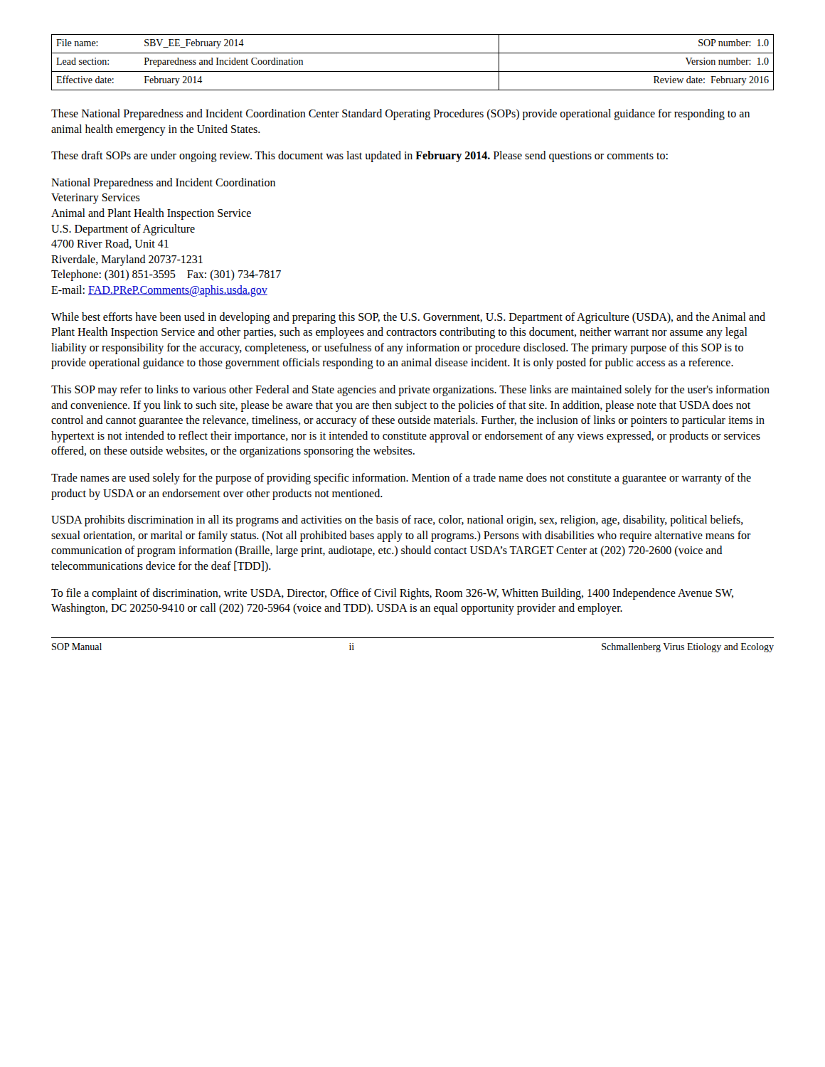| File name: SBV_EE_February 2014 | SOP number: 1.0 |
| Lead section: Preparedness and Incident Coordination | Version number: 1.0 |
| Effective date: February 2014 | Review date: February 2016 |
These National Preparedness and Incident Coordination Center Standard Operating Procedures (SOPs) provide operational guidance for responding to an animal health emergency in the United States.
These draft SOPs are under ongoing review. This document was last updated in February 2014. Please send questions or comments to:
National Preparedness and Incident Coordination
Veterinary Services
Animal and Plant Health Inspection Service
U.S. Department of Agriculture
4700 River Road, Unit 41
Riverdale, Maryland 20737-1231
Telephone: (301) 851-3595 Fax: (301) 734-7817
E-mail: FAD.PReP.Comments@aphis.usda.gov
While best efforts have been used in developing and preparing this SOP, the U.S. Government, U.S. Department of Agriculture (USDA), and the Animal and Plant Health Inspection Service and other parties, such as employees and contractors contributing to this document, neither warrant nor assume any legal liability or responsibility for the accuracy, completeness, or usefulness of any information or procedure disclosed. The primary purpose of this SOP is to provide operational guidance to those government officials responding to an animal disease incident. It is only posted for public access as a reference.
This SOP may refer to links to various other Federal and State agencies and private organizations. These links are maintained solely for the user's information and convenience. If you link to such site, please be aware that you are then subject to the policies of that site. In addition, please note that USDA does not control and cannot guarantee the relevance, timeliness, or accuracy of these outside materials. Further, the inclusion of links or pointers to particular items in hypertext is not intended to reflect their importance, nor is it intended to constitute approval or endorsement of any views expressed, or products or services offered, on these outside websites, or the organizations sponsoring the websites.
Trade names are used solely for the purpose of providing specific information. Mention of a trade name does not constitute a guarantee or warranty of the product by USDA or an endorsement over other products not mentioned.
USDA prohibits discrimination in all its programs and activities on the basis of race, color, national origin, sex, religion, age, disability, political beliefs, sexual orientation, or marital or family status. (Not all prohibited bases apply to all programs.) Persons with disabilities who require alternative means for communication of program information (Braille, large print, audiotape, etc.) should contact USDA’s TARGET Center at (202) 720-2600 (voice and telecommunications device for the deaf [TDD]).
To file a complaint of discrimination, write USDA, Director, Office of Civil Rights, Room 326-W, Whitten Building, 1400 Independence Avenue SW, Washington, DC 20250-9410 or call (202) 720-5964 (voice and TDD). USDA is an equal opportunity provider and employer.
SOP Manual
ii
Schmallenberg Virus Etiology and Ecology